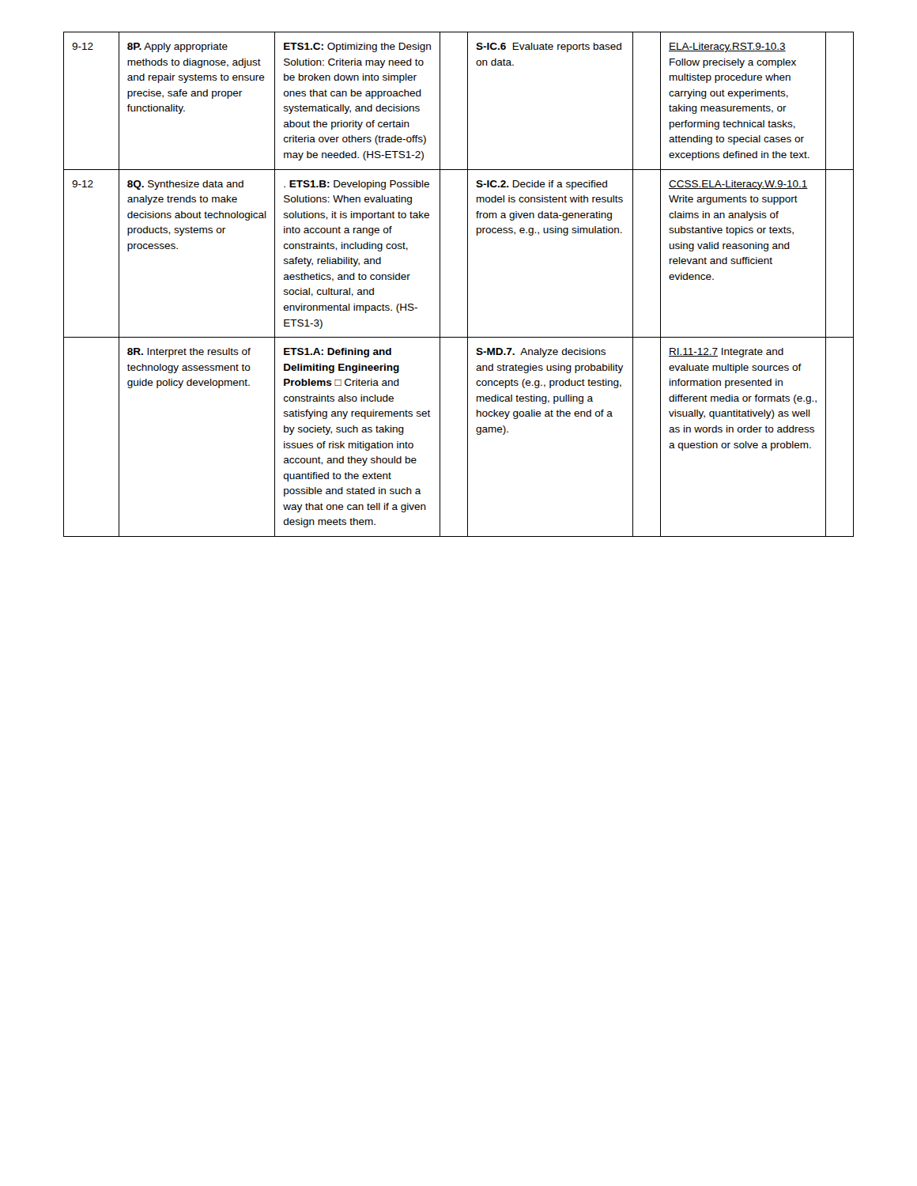| 9-12 | 8P. Apply appropriate methods to diagnose, adjust and repair systems to ensure precise, safe and proper functionality. | ETS1.C: Optimizing the Design Solution: Criteria may need to be broken down into simpler ones that can be approached systematically, and decisions about the priority of certain criteria over others (trade-offs) may be needed. (HS-ETS1-2) | | S-IC.6 Evaluate reports based on data. | | ELA-Literacy.RST.9-10.3 Follow precisely a complex multistep procedure when carrying out experiments, taking measurements, or performing technical tasks, attending to special cases or exceptions defined in the text. | |
| 9-12 | 8Q. Synthesize data and analyze trends to make decisions about technological products, systems or processes. | . ETS1.B: Developing Possible Solutions: When evaluating solutions, it is important to take into account a range of constraints, including cost, safety, reliability, and aesthetics, and to consider social, cultural, and environmental impacts. (HS-ETS1-3) | | S-IC.2. Decide if a specified model is consistent with results from a given data-generating process, e.g., using simulation. | | CCSS.ELA-Literacy.W.9-10.1 Write arguments to support claims in an analysis of substantive topics or texts, using valid reasoning and relevant and sufficient evidence. | |
| | 8R. Interpret the results of technology assessment to guide policy development. | ETS1.A: Defining and Delimiting Engineering Problems □ Criteria and constraints also include satisfying any requirements set by society, such as taking issues of risk mitigation into account, and they should be quantified to the extent possible and stated in such a way that one can tell if a given design meets them. | | S-MD.7. Analyze decisions and strategies using probability concepts (e.g., product testing, medical testing, pulling a hockey goalie at the end of a game). | | RI.11-12.7 Integrate and evaluate multiple sources of information presented in different media or formats (e.g., visually, quantitatively) as well as in words in order to address a question or solve a problem. | |